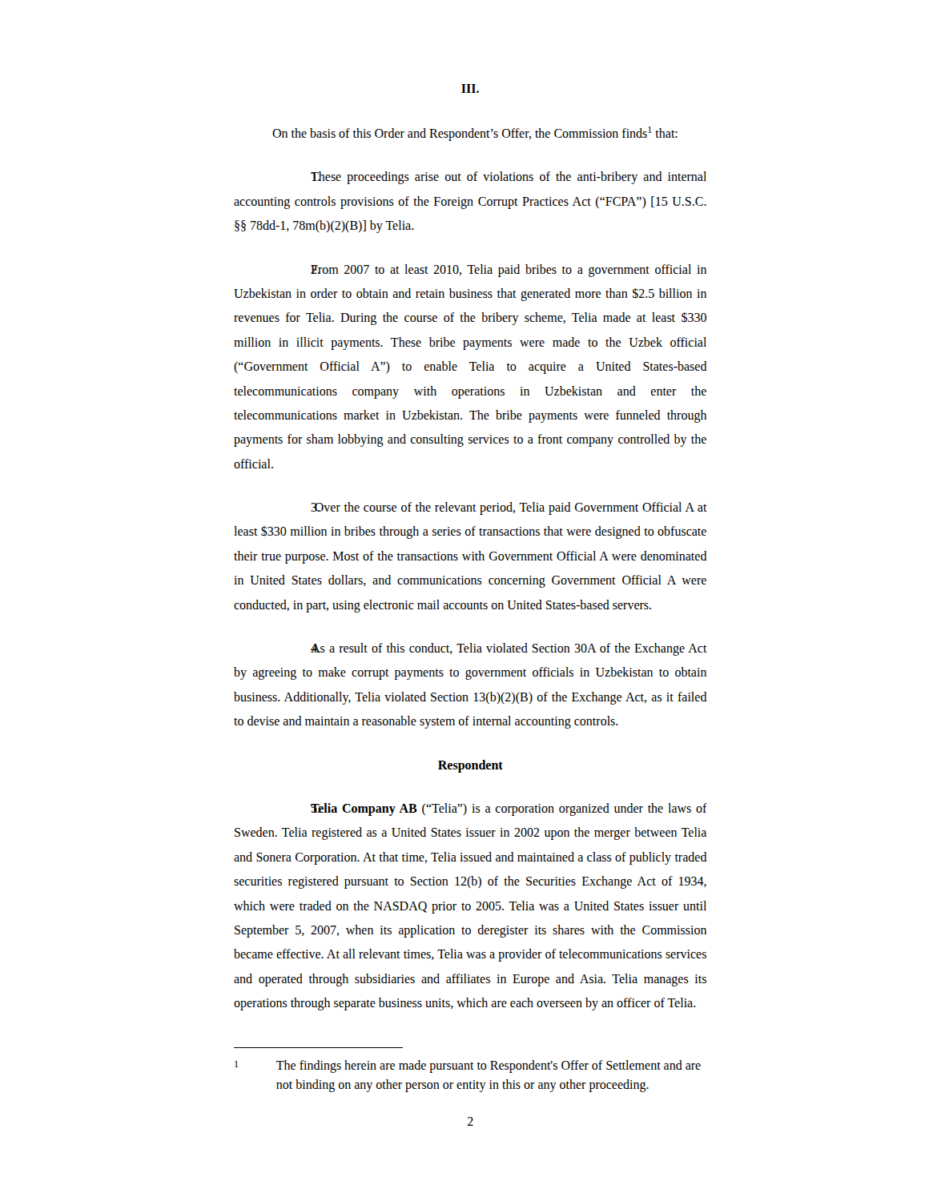III.
On the basis of this Order and Respondent’s Offer, the Commission finds1 that:
1. These proceedings arise out of violations of the anti-bribery and internal accounting controls provisions of the Foreign Corrupt Practices Act (“FCPA”) [15 U.S.C. §§ 78dd-1, 78m(b)(2)(B)] by Telia.
2. From 2007 to at least 2010, Telia paid bribes to a government official in Uzbekistan in order to obtain and retain business that generated more than $2.5 billion in revenues for Telia. During the course of the bribery scheme, Telia made at least $330 million in illicit payments. These bribe payments were made to the Uzbek official (“Government Official A”) to enable Telia to acquire a United States-based telecommunications company with operations in Uzbekistan and enter the telecommunications market in Uzbekistan. The bribe payments were funneled through payments for sham lobbying and consulting services to a front company controlled by the official.
3. Over the course of the relevant period, Telia paid Government Official A at least $330 million in bribes through a series of transactions that were designed to obfuscate their true purpose. Most of the transactions with Government Official A were denominated in United States dollars, and communications concerning Government Official A were conducted, in part, using electronic mail accounts on United States-based servers.
4. As a result of this conduct, Telia violated Section 30A of the Exchange Act by agreeing to make corrupt payments to government officials in Uzbekistan to obtain business. Additionally, Telia violated Section 13(b)(2)(B) of the Exchange Act, as it failed to devise and maintain a reasonable system of internal accounting controls.
Respondent
5. Telia Company AB (“Telia”) is a corporation organized under the laws of Sweden. Telia registered as a United States issuer in 2002 upon the merger between Telia and Sonera Corporation. At that time, Telia issued and maintained a class of publicly traded securities registered pursuant to Section 12(b) of the Securities Exchange Act of 1934, which were traded on the NASDAQ prior to 2005. Telia was a United States issuer until September 5, 2007, when its application to deregister its shares with the Commission became effective. At all relevant times, Telia was a provider of telecommunications services and operated through subsidiaries and affiliates in Europe and Asia. Telia manages its operations through separate business units, which are each overseen by an officer of Telia.
1
The findings herein are made pursuant to Respondent's Offer of Settlement and are not binding on any other person or entity in this or any other proceeding.
2